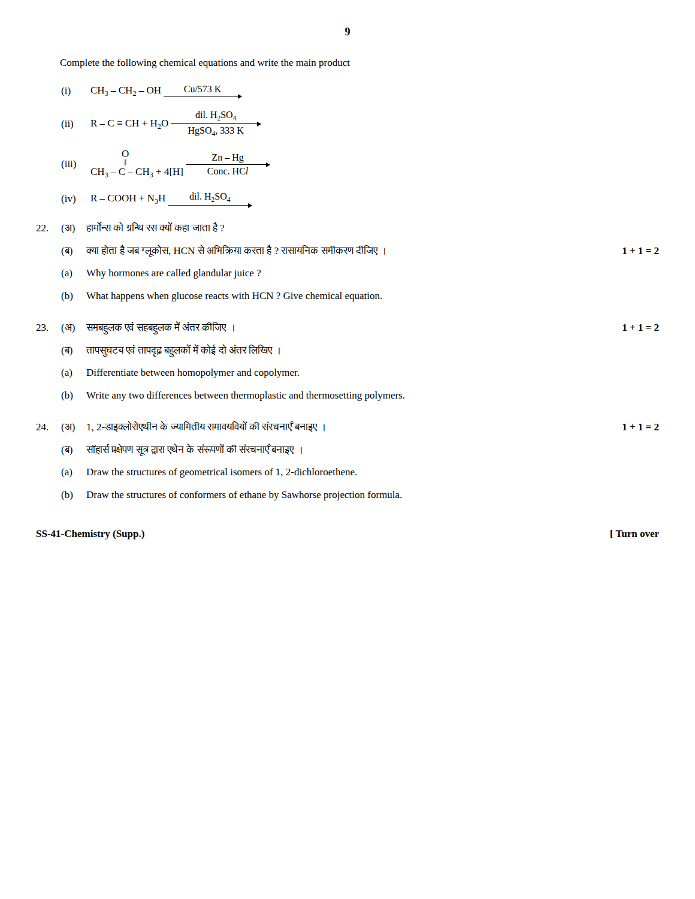9
Complete the following chemical equations and write the main product
| (i) | CH 3 – CH 2 – OH | Cu/573 K |
| (ii) | R – C ≡ CH + H 2 O | dil. H 2 SO 4 HgSO 4 , 333 K |
| (iii) | O ‖ CH 3 – C – CH 3 + 4[H] | Zn – Hg Conc. HC l |
| (iv) | R – COOH + N 3 H | dil. H 2 SO 4 |
22.
(अ)
हार्मोन्स को ग्रन्थि रस क्यों कहा जाता है ?
(ब)
क्या होता है जब ग्लूकोस, HCN से अभिक्रिया करता है ? रासायनिक समीकरण दीजिए ।
1 + 1 = 2
(a)
Why hormones are called glandular juice ?
(b)
What happens when glucose reacts with HCN ? Give chemical equation.
23.
(अ)
समबहुलक एवं सहबहुलक में अंतर कीजिए ।
1 + 1 = 2
(ब)
तापसुघट्य एवं तापदृढ़ बहुलकों में कोई दो अंतर लिखिए ।
(a)
Differentiate between homopolymer and copolymer.
(b)
Write any two differences between thermoplastic and thermosetting polymers.
24.
(अ)
1, 2-डाइक्लोरोएथीन के ज्यामितीय समावयवियों की संरचनाएँ बनाइए ।
1 + 1 = 2
(ब)
सॉहार्स प्रक्षेपण सूत्र द्वारा एथेन के संरूपणों की संरचनाएँ बनाइए ।
(a)
Draw the structures of geometrical isomers of 1, 2-dichloroethene.
(b)
Draw the structures of conformers of ethane by Sawhorse projection formula.
SS-41-Chemistry (Supp.)
[ Turn over